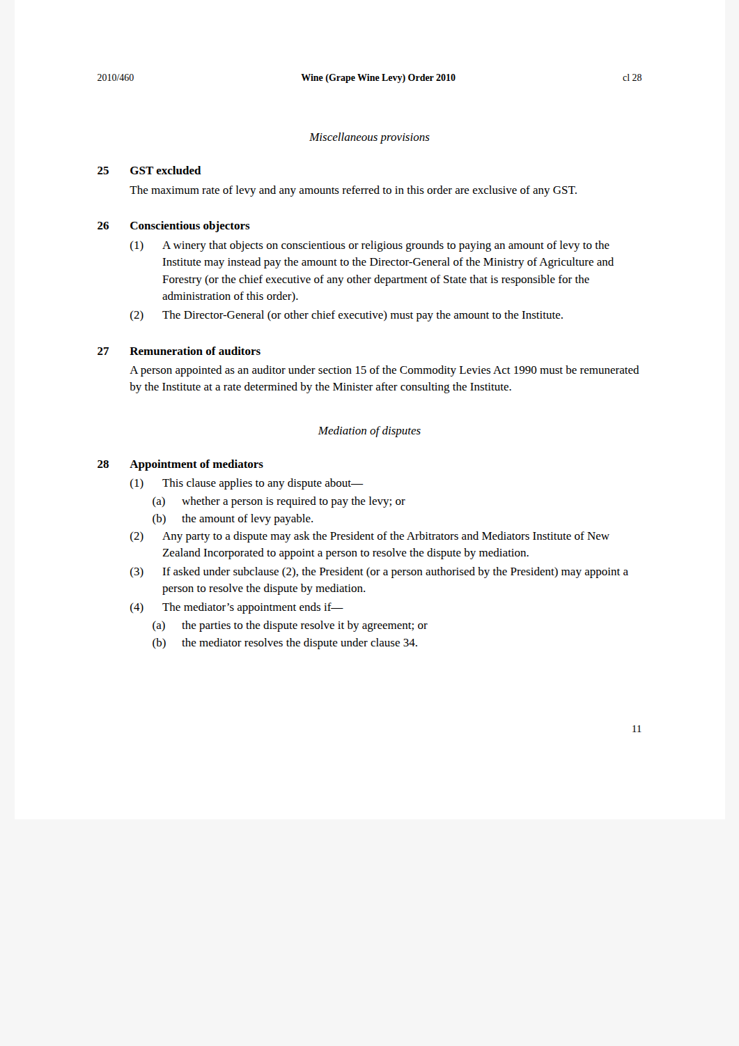2010/460 Wine (Grape Wine Levy) Order 2010 cl 28
Miscellaneous provisions
25 GST excluded
The maximum rate of levy and any amounts referred to in this order are exclusive of any GST.
26 Conscientious objectors
(1) A winery that objects on conscientious or religious grounds to paying an amount of levy to the Institute may instead pay the amount to the Director-General of the Ministry of Agriculture and Forestry (or the chief executive of any other department of State that is responsible for the administration of this order).
(2) The Director-General (or other chief executive) must pay the amount to the Institute.
27 Remuneration of auditors
A person appointed as an auditor under section 15 of the Commodity Levies Act 1990 must be remunerated by the Institute at a rate determined by the Minister after consulting the Institute.
Mediation of disputes
28 Appointment of mediators
(1) This clause applies to any dispute about—
(a) whether a person is required to pay the levy; or
(b) the amount of levy payable.
(2) Any party to a dispute may ask the President of the Arbitrators and Mediators Institute of New Zealand Incorporated to appoint a person to resolve the dispute by mediation.
(3) If asked under subclause (2), the President (or a person authorised by the President) may appoint a person to resolve the dispute by mediation.
(4) The mediator’s appointment ends if—
(a) the parties to the dispute resolve it by agreement; or
(b) the mediator resolves the dispute under clause 34.
11